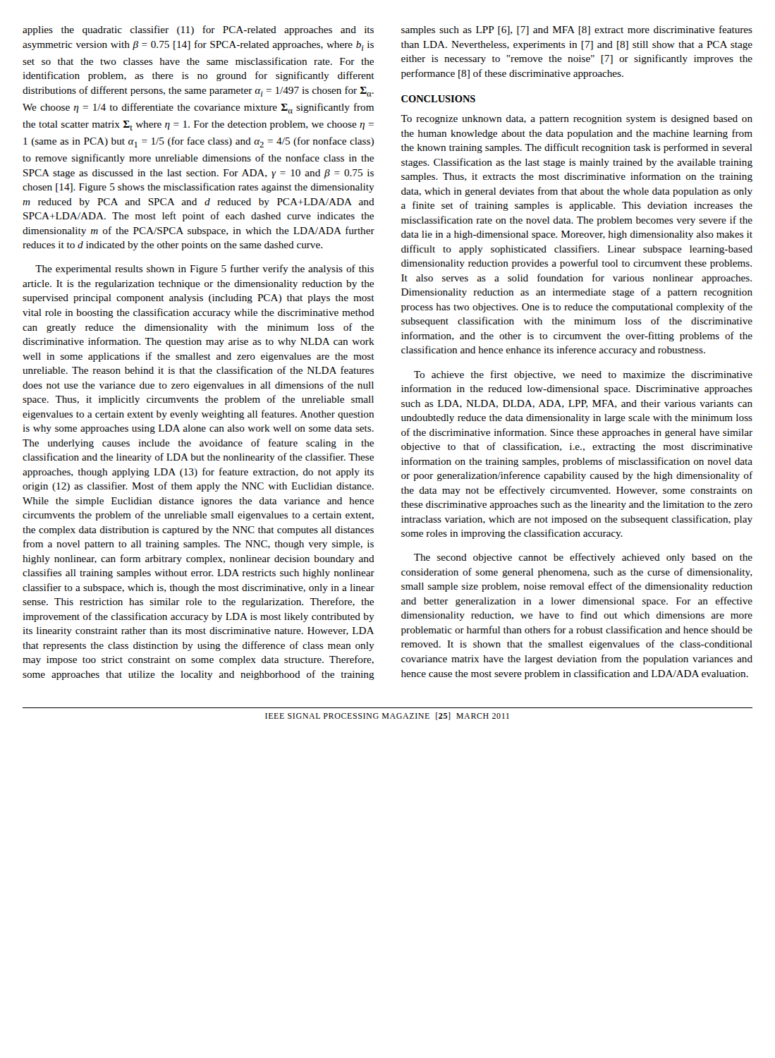applies the quadratic classifier (11) for PCA-related approaches and its asymmetric version with β = 0.75 [14] for SPCA-related approaches, where bi is set so that the two classes have the same misclassification rate. For the identification problem, as there is no ground for significantly different distributions of different persons, the same parameter αi = 1/497 is chosen for Σα. We choose η = 1/4 to differentiate the covariance mixture Σα significantly from the total scatter matrix Σt where η = 1. For the detection problem, we choose η = 1 (same as in PCA) but α1 = 1/5 (for face class) and α2 = 4/5 (for nonface class) to remove significantly more unreliable dimensions of the nonface class in the SPCA stage as discussed in the last section. For ADA, γ = 10 and β = 0.75 is chosen [14]. Figure 5 shows the misclassification rates against the dimensionality m reduced by PCA and SPCA and d reduced by PCA+LDA/ADA and SPCA+LDA/ADA. The most left point of each dashed curve indicates the dimensionality m of the PCA/SPCA subspace, in which the LDA/ADA further reduces it to d indicated by the other points on the same dashed curve.
The experimental results shown in Figure 5 further verify the analysis of this article. It is the regularization technique or the dimensionality reduction by the supervised principal component analysis (including PCA) that plays the most vital role in boosting the classification accuracy while the discriminative method can greatly reduce the dimensionality with the minimum loss of the discriminative information. The question may arise as to why NLDA can work well in some applications if the smallest and zero eigenvalues are the most unreliable. The reason behind it is that the classification of the NLDA features does not use the variance due to zero eigenvalues in all dimensions of the null space. Thus, it implicitly circumvents the problem of the unreliable small eigenvalues to a certain extent by evenly weighting all features. Another question is why some approaches using LDA alone can also work well on some data sets. The underlying causes include the avoidance of feature scaling in the classification and the linearity of LDA but the nonlinearity of the classifier. These approaches, though applying LDA (13) for feature extraction, do not apply its origin (12) as classifier. Most of them apply the NNC with Euclidian distance. While the simple Euclidian distance ignores the data variance and hence circumvents the problem of the unreliable small eigenvalues to a certain extent, the complex data distribution is captured by the NNC that computes all distances from a novel pattern to all training samples. The NNC, though very simple, is highly nonlinear, can form arbitrary complex, nonlinear decision boundary and classifies all training samples without error. LDA restricts such highly nonlinear classifier to a subspace, which is, though the most discriminative, only in a linear sense. This restriction has similar role to the regularization. Therefore, the improvement of the classification accuracy by LDA is most likely contributed by its linearity constraint rather than its most discriminative nature. However, LDA that represents the class distinction by using the difference of class mean only may impose too strict constraint on some complex data structure. Therefore, some approaches that utilize the locality and neighborhood of the training samples such as LPP [6], [7] and MFA [8] extract more discriminative features than LDA. Nevertheless, experiments in [7] and [8] still show that a PCA stage either is necessary to "remove the noise" [7] or significantly improves the performance [8] of these discriminative approaches.
CONCLUSIONS
To recognize unknown data, a pattern recognition system is designed based on the human knowledge about the data population and the machine learning from the known training samples. The difficult recognition task is performed in several stages. Classification as the last stage is mainly trained by the available training samples. Thus, it extracts the most discriminative information on the training data, which in general deviates from that about the whole data population as only a finite set of training samples is applicable. This deviation increases the misclassification rate on the novel data. The problem becomes very severe if the data lie in a high-dimensional space. Moreover, high dimensionality also makes it difficult to apply sophisticated classifiers. Linear subspace learning-based dimensionality reduction provides a powerful tool to circumvent these problems. It also serves as a solid foundation for various nonlinear approaches. Dimensionality reduction as an intermediate stage of a pattern recognition process has two objectives. One is to reduce the computational complexity of the subsequent classification with the minimum loss of the discriminative information, and the other is to circumvent the over-fitting problems of the classification and hence enhance its inference accuracy and robustness.
To achieve the first objective, we need to maximize the discriminative information in the reduced low-dimensional space. Discriminative approaches such as LDA, NLDA, DLDA, ADA, LPP, MFA, and their various variants can undoubtedly reduce the data dimensionality in large scale with the minimum loss of the discriminative information. Since these approaches in general have similar objective to that of classification, i.e., extracting the most discriminative information on the training samples, problems of misclassification on novel data or poor generalization/inference capability caused by the high dimensionality of the data may not be effectively circumvented. However, some constraints on these discriminative approaches such as the linearity and the limitation to the zero intraclass variation, which are not imposed on the subsequent classification, play some roles in improving the classification accuracy.
The second objective cannot be effectively achieved only based on the consideration of some general phenomena, such as the curse of dimensionality, small sample size problem, noise removal effect of the dimensionality reduction and better generalization in a lower dimensional space. For an effective dimensionality reduction, we have to find out which dimensions are more problematic or harmful than others for a robust classification and hence should be removed. It is shown that the smallest eigenvalues of the class-conditional covariance matrix have the largest deviation from the population variances and hence cause the most severe problem in classification and LDA/ADA evaluation.
IEEE SIGNAL PROCESSING MAGAZINE [25] MARCH 2011